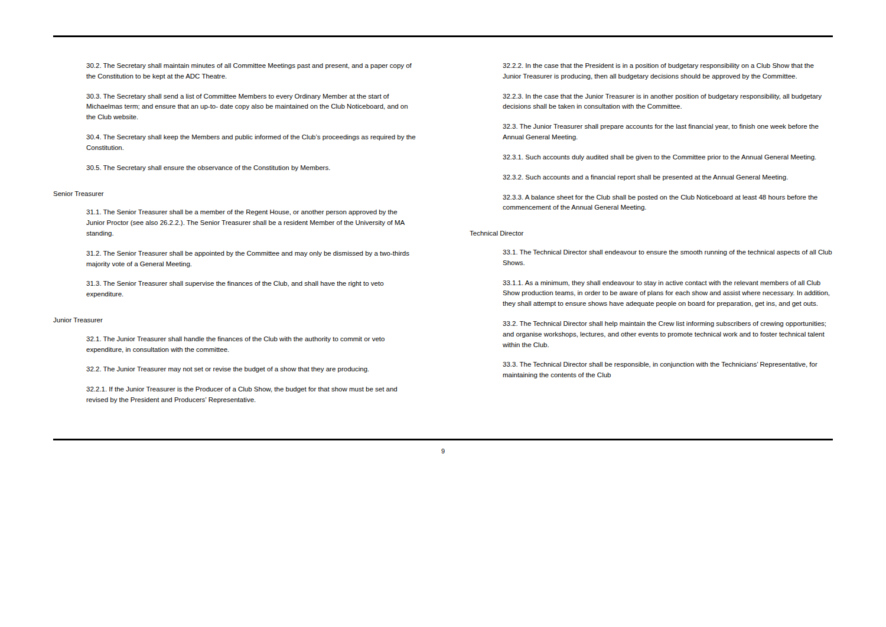30.2. The Secretary shall maintain minutes of all Committee Meetings past and present, and a paper copy of the Constitution to be kept at the ADC Theatre.
30.3. The Secretary shall send a list of Committee Members to every Ordinary Member at the start of Michaelmas term; and ensure that an up-to- date copy also be maintained on the Club Noticeboard, and on the Club website.
30.4. The Secretary shall keep the Members and public informed of the Club’s proceedings as required by the Constitution.
30.5. The Secretary shall ensure the observance of the Constitution by Members.
Senior Treasurer
31.1. The Senior Treasurer shall be a member of the Regent House, or another person approved by the Junior Proctor (see also 26.2.2.). The Senior Treasurer shall be a resident Member of the University of MA standing.
31.2. The Senior Treasurer shall be appointed by the Committee and may only be dismissed by a two-thirds majority vote of a General Meeting.
31.3. The Senior Treasurer shall supervise the finances of the Club, and shall have the right to veto expenditure.
Junior Treasurer
32.1. The Junior Treasurer shall handle the finances of the Club with the authority to commit or veto expenditure, in consultation with the committee.
32.2. The Junior Treasurer may not set or revise the budget of a show that they are producing.
32.2.1. If the Junior Treasurer is the Producer of a Club Show, the budget for that show must be set and revised by the President and Producers’ Representative.
32.2.2. In the case that the President is in a position of budgetary responsibility on a Club Show that the Junior Treasurer is producing, then all budgetary decisions should be approved by the Committee.
32.2.3. In the case that the Junior Treasurer is in another position of budgetary responsibility, all budgetary decisions shall be taken in consultation with the Committee.
32.3. The Junior Treasurer shall prepare accounts for the last financial year, to finish one week before the Annual General Meeting.
32.3.1. Such accounts duly audited shall be given to the Committee prior to the Annual General Meeting.
32.3.2. Such accounts and a financial report shall be presented at the Annual General Meeting.
32.3.3. A balance sheet for the Club shall be posted on the Club Noticeboard at least 48 hours before the commencement of the Annual General Meeting.
Technical Director
33.1. The Technical Director shall endeavour to ensure the smooth running of the technical aspects of all Club Shows.
33.1.1. As a minimum, they shall endeavour to stay in active contact with the relevant members of all Club Show production teams, in order to be aware of plans for each show and assist where necessary. In addition, they shall attempt to ensure shows have adequate people on board for preparation, get ins, and get outs.
33.2. The Technical Director shall help maintain the Crew list informing subscribers of crewing opportunities; and organise workshops, lectures, and other events to promote technical work and to foster technical talent within the Club.
33.3. The Technical Director shall be responsible, in conjunction with the Technicians’ Representative, for maintaining the contents of the Club
9